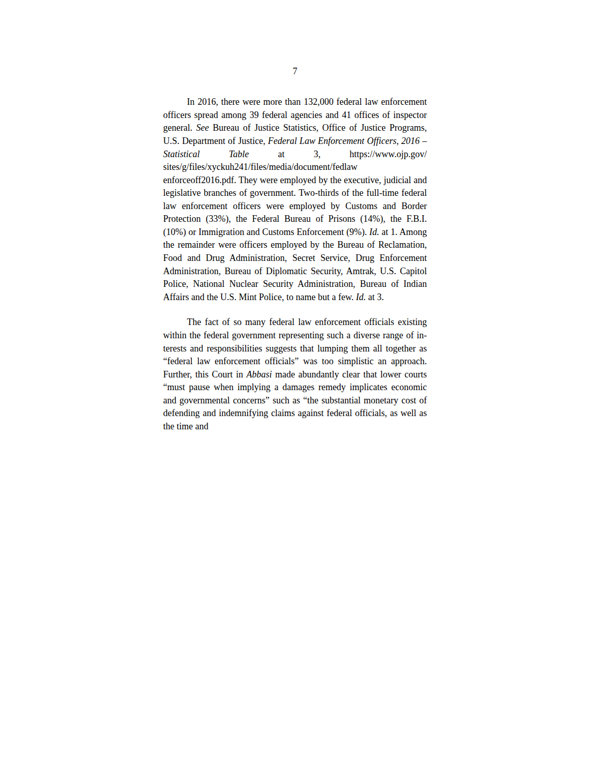7
In 2016, there were more than 132,000 federal law enforcement officers spread among 39 federal agencies and 41 offices of inspector general. See Bureau of Justice Statistics, Office of Justice Programs, U.S. Department of Justice, Federal Law Enforcement Officers, 2016 – Statistical Table at 3, https://www.ojp.gov/ sites/g/files/xyckuh241/files/media/document/fedlaw enforceoff2016.pdf. They were employed by the executive, judicial and legislative branches of government. Two-thirds of the full-time federal law enforcement officers were employed by Customs and Border Protection (33%), the Federal Bureau of Prisons (14%), the F.B.I. (10%) or Immigration and Customs Enforcement (9%). Id. at 1. Among the remainder were officers employed by the Bureau of Reclamation, Food and Drug Administration, Secret Service, Drug Enforcement Administration, Bureau of Diplomatic Security, Amtrak, U.S. Capitol Police, National Nuclear Security Administration, Bureau of Indian Affairs and the U.S. Mint Police, to name but a few. Id. at 3.
The fact of so many federal law enforcement officials existing within the federal government representing such a diverse range of interests and responsibilities suggests that lumping them all together as “federal law enforcement officials” was too simplistic an approach. Further, this Court in Abbasi made abundantly clear that lower courts “must pause when implying a damages remedy implicates economic and governmental concerns” such as “the substantial monetary cost of defending and indemnifying claims against federal officials, as well as the time and